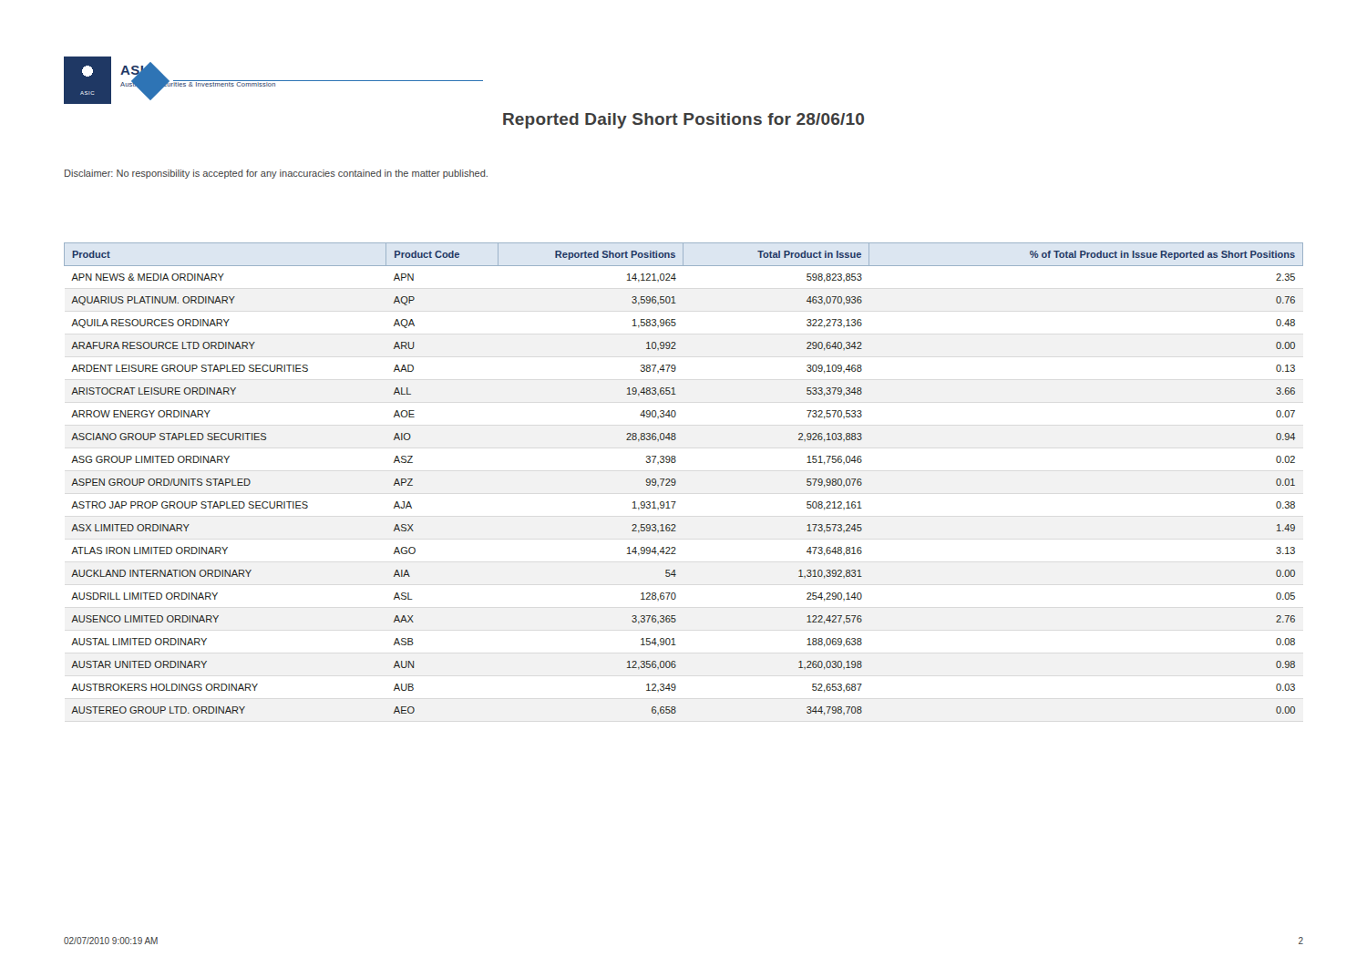ASIC
ASIC
Australian Securities & Investments Commission
Reported Daily Short Positions for 28/06/10
Disclaimer: No responsibility is accepted for any inaccuracies contained in the matter published.
| Product | Product Code | Reported Short Positions | Total Product in Issue | % of Total Product in Issue Reported as Short Positions |
| --- | --- | --- | --- | --- |
| APN NEWS & MEDIA ORDINARY | APN | 14,121,024 | 598,823,853 | 2.35 |
| AQUARIUS PLATINUM. ORDINARY | AQP | 3,596,501 | 463,070,936 | 0.76 |
| AQUILA RESOURCES ORDINARY | AQA | 1,583,965 | 322,273,136 | 0.48 |
| ARAFURA RESOURCE LTD ORDINARY | ARU | 10,992 | 290,640,342 | 0.00 |
| ARDENT LEISURE GROUP STAPLED SECURITIES | AAD | 387,479 | 309,109,468 | 0.13 |
| ARISTOCRAT LEISURE ORDINARY | ALL | 19,483,651 | 533,379,348 | 3.66 |
| ARROW ENERGY ORDINARY | AOE | 490,340 | 732,570,533 | 0.07 |
| ASCIANO GROUP STAPLED SECURITIES | AIO | 28,836,048 | 2,926,103,883 | 0.94 |
| ASG GROUP LIMITED ORDINARY | ASZ | 37,398 | 151,756,046 | 0.02 |
| ASPEN GROUP ORD/UNITS STAPLED | APZ | 99,729 | 579,980,076 | 0.01 |
| ASTRO JAP PROP GROUP STAPLED SECURITIES | AJA | 1,931,917 | 508,212,161 | 0.38 |
| ASX LIMITED ORDINARY | ASX | 2,593,162 | 173,573,245 | 1.49 |
| ATLAS IRON LIMITED ORDINARY | AGO | 14,994,422 | 473,648,816 | 3.13 |
| AUCKLAND INTERNATION ORDINARY | AIA | 54 | 1,310,392,831 | 0.00 |
| AUSDRILL LIMITED ORDINARY | ASL | 128,670 | 254,290,140 | 0.05 |
| AUSENCO LIMITED ORDINARY | AAX | 3,376,365 | 122,427,576 | 2.76 |
| AUSTAL LIMITED ORDINARY | ASB | 154,901 | 188,069,638 | 0.08 |
| AUSTAR UNITED ORDINARY | AUN | 12,356,006 | 1,260,030,198 | 0.98 |
| AUSTBROKERS HOLDINGS ORDINARY | AUB | 12,349 | 52,653,687 | 0.03 |
| AUSTEREO GROUP LTD. ORDINARY | AEO | 6,658 | 344,798,708 | 0.00 |
02/07/2010 9:00:19 AM 2